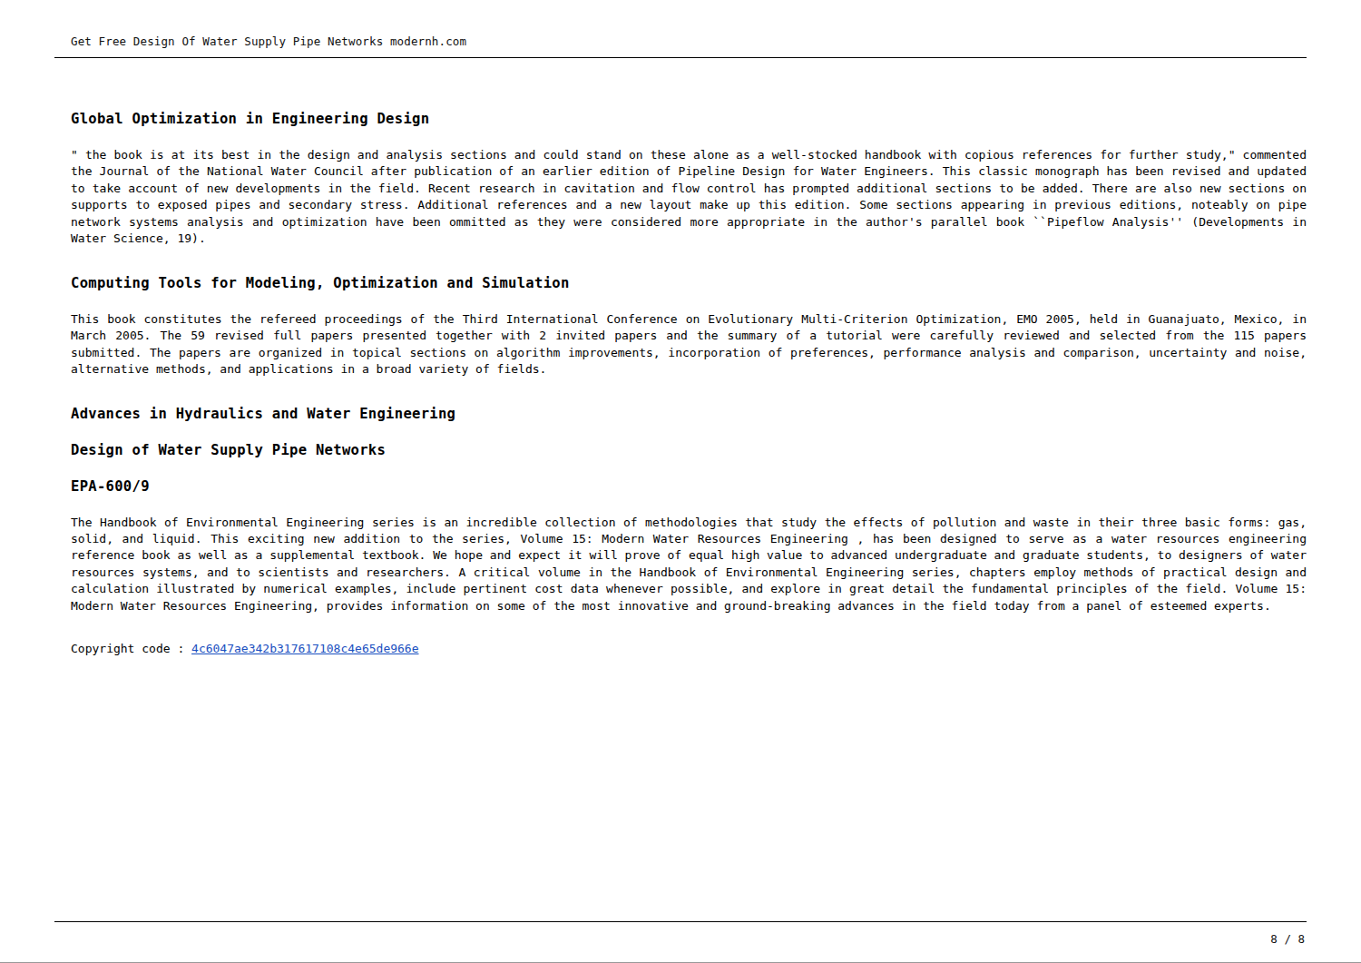Get Free Design Of Water Supply Pipe Networks modernh.com
Global Optimization in Engineering Design
" the book is at its best in the design and analysis sections and could stand on these alone as a well-stocked handbook with copious references for further study," commented the Journal of the National Water Council after publication of an earlier edition of Pipeline Design for Water Engineers. This classic monograph has been revised and updated to take account of new developments in the field. Recent research in cavitation and flow control has prompted additional sections to be added. There are also new sections on supports to exposed pipes and secondary stress. Additional references and a new layout make up this edition. Some sections appearing in previous editions, noteably on pipe network systems analysis and optimization have been ommitted as they were considered more appropriate in the author's parallel book ``Pipeflow Analysis'' (Developments in Water Science, 19).
Computing Tools for Modeling, Optimization and Simulation
This book constitutes the refereed proceedings of the Third International Conference on Evolutionary Multi-Criterion Optimization, EMO 2005, held in Guanajuato, Mexico, in March 2005. The 59 revised full papers presented together with 2 invited papers and the summary of a tutorial were carefully reviewed and selected from the 115 papers submitted. The papers are organized in topical sections on algorithm improvements, incorporation of preferences, performance analysis and comparison, uncertainty and noise, alternative methods, and applications in a broad variety of fields.
Advances in Hydraulics and Water Engineering
Design of Water Supply Pipe Networks
EPA-600/9
The Handbook of Environmental Engineering series is an incredible collection of methodologies that study the effects of pollution and waste in their three basic forms: gas, solid, and liquid. This exciting new addition to the series, Volume 15: Modern Water Resources Engineering , has been designed to serve as a water resources engineering reference book as well as a supplemental textbook. We hope and expect it will prove of equal high value to advanced undergraduate and graduate students, to designers of water resources systems, and to scientists and researchers. A critical volume in the Handbook of Environmental Engineering series, chapters employ methods of practical design and calculation illustrated by numerical examples, include pertinent cost data whenever possible, and explore in great detail the fundamental principles of the field. Volume 15: Modern Water Resources Engineering, provides information on some of the most innovative and ground-breaking advances in the field today from a panel of esteemed experts.
Copyright code : 4c6047ae342b317617108c4e65de966e
8 / 8